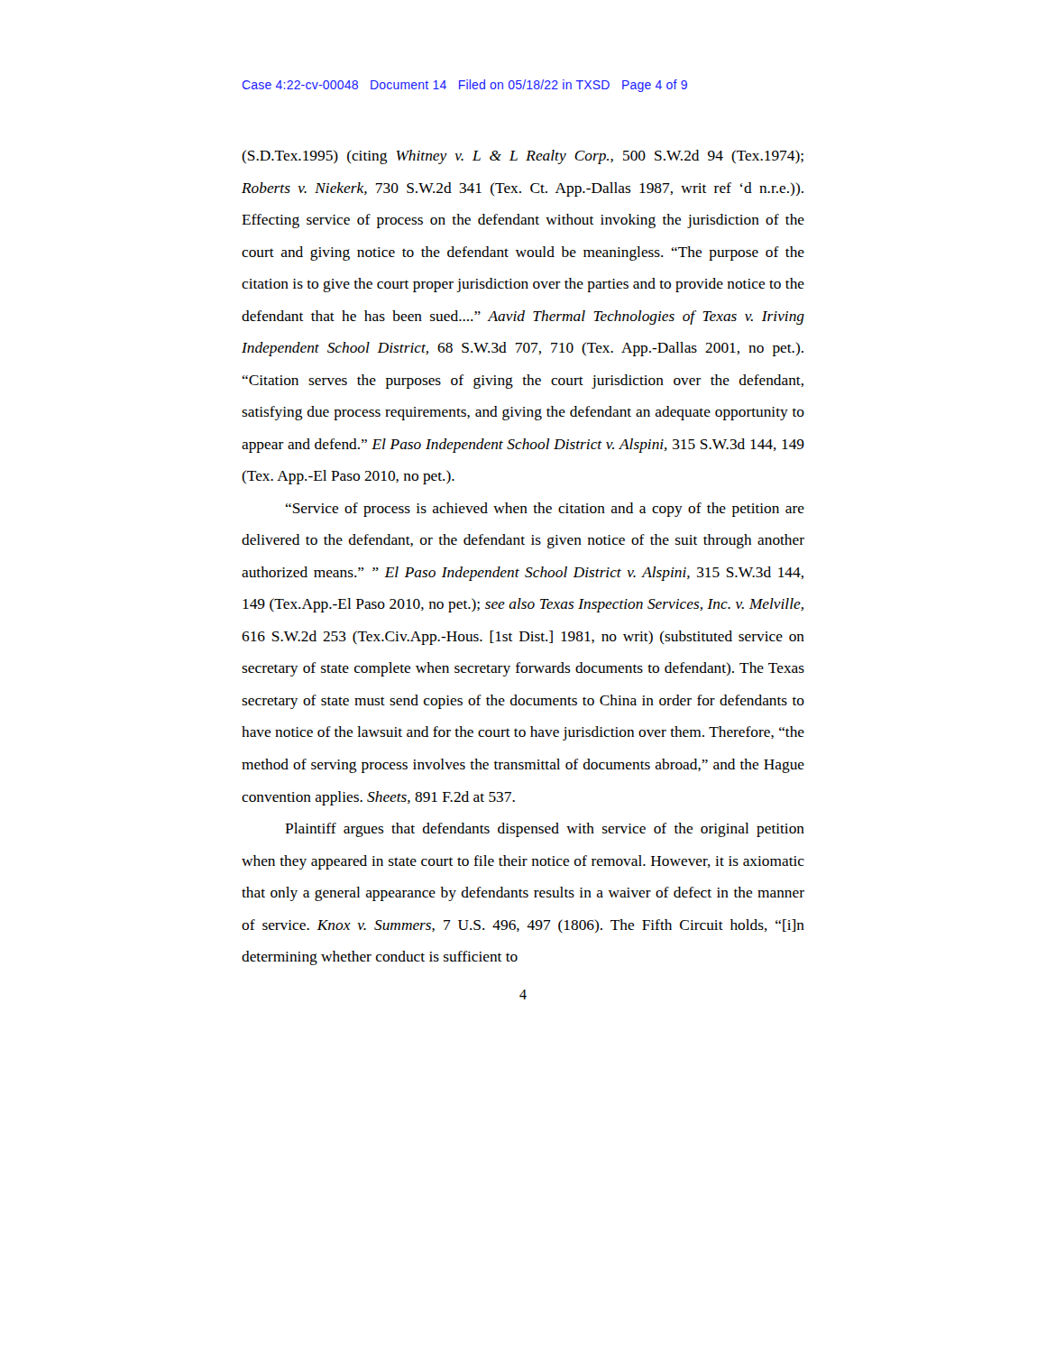Case 4:22-cv-00048 Document 14 Filed on 05/18/22 in TXSD Page 4 of 9
(S.D.Tex.1995) (citing Whitney v. L & L Realty Corp., 500 S.W.2d 94 (Tex.1974); Roberts v. Niekerk, 730 S.W.2d 341 (Tex. Ct. App.-Dallas 1987, writ ref ‘d n.r.e.)). Effecting service of process on the defendant without invoking the jurisdiction of the court and giving notice to the defendant would be meaningless. “The purpose of the citation is to give the court proper jurisdiction over the parties and to provide notice to the defendant that he has been sued....” Aavid Thermal Technologies of Texas v. Iriving Independent School District, 68 S.W.3d 707, 710 (Tex. App.-Dallas 2001, no pet.). “Citation serves the purposes of giving the court jurisdiction over the defendant, satisfying due process requirements, and giving the defendant an adequate opportunity to appear and defend.” El Paso Independent School District v. Alspini, 315 S.W.3d 144, 149 (Tex. App.-El Paso 2010, no pet.).
“Service of process is achieved when the citation and a copy of the petition are delivered to the defendant, or the defendant is given notice of the suit through another authorized means.” ” El Paso Independent School District v. Alspini, 315 S.W.3d 144, 149 (Tex.App.-El Paso 2010, no pet.); see also Texas Inspection Services, Inc. v. Melville, 616 S.W.2d 253 (Tex.Civ.App.-Hous. [1st Dist.] 1981, no writ) (substituted service on secretary of state complete when secretary forwards documents to defendant). The Texas secretary of state must send copies of the documents to China in order for defendants to have notice of the lawsuit and for the court to have jurisdiction over them. Therefore, “the method of serving process involves the transmittal of documents abroad,” and the Hague convention applies. Sheets, 891 F.2d at 537.
Plaintiff argues that defendants dispensed with service of the original petition when they appeared in state court to file their notice of removal. However, it is axiomatic that only a general appearance by defendants results in a waiver of defect in the manner of service. Knox v. Summers, 7 U.S. 496, 497 (1806). The Fifth Circuit holds, “[i]n determining whether conduct is sufficient to
4